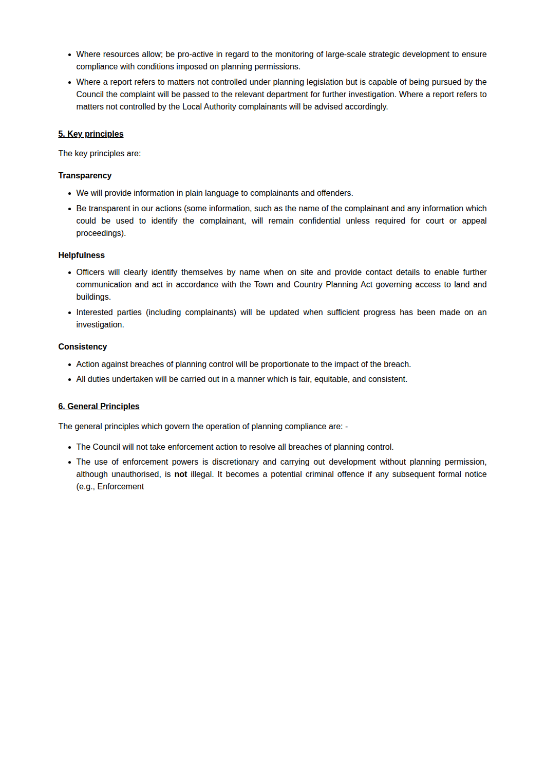Where resources allow; be pro-active in regard to the monitoring of large-scale strategic development to ensure compliance with conditions imposed on planning permissions.
Where a report refers to matters not controlled under planning legislation but is capable of being pursued by the Council the complaint will be passed to the relevant department for further investigation. Where a report refers to matters not controlled by the Local Authority complainants will be advised accordingly.
5. Key principles
The key principles are:
Transparency
We will provide information in plain language to complainants and offenders.
Be transparent in our actions (some information, such as the name of the complainant and any information which could be used to identify the complainant, will remain confidential unless required for court or appeal proceedings).
Helpfulness
Officers will clearly identify themselves by name when on site and provide contact details to enable further communication and act in accordance with the Town and Country Planning Act governing access to land and buildings.
Interested parties (including complainants) will be updated when sufficient progress has been made on an investigation.
Consistency
Action against breaches of planning control will be proportionate to the impact of the breach.
All duties undertaken will be carried out in a manner which is fair, equitable, and consistent.
6. General Principles
The general principles which govern the operation of planning compliance are: -
The Council will not take enforcement action to resolve all breaches of planning control.
The use of enforcement powers is discretionary and carrying out development without planning permission, although unauthorised, is not illegal. It becomes a potential criminal offence if any subsequent formal notice (e.g., Enforcement